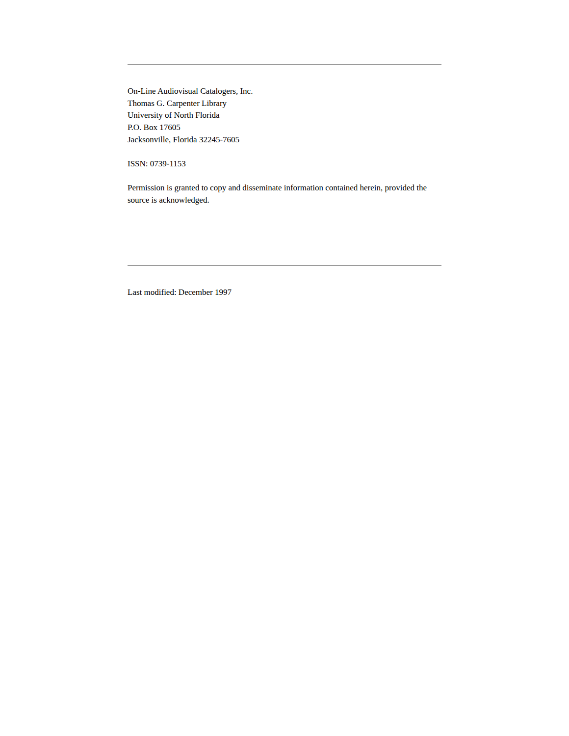On-Line Audiovisual Catalogers, Inc.
Thomas G. Carpenter Library
University of North Florida
P.O. Box 17605
Jacksonville, Florida 32245-7605
ISSN: 0739-1153
Permission is granted to copy and disseminate information contained herein, provided the source is acknowledged.
Last modified: December 1997